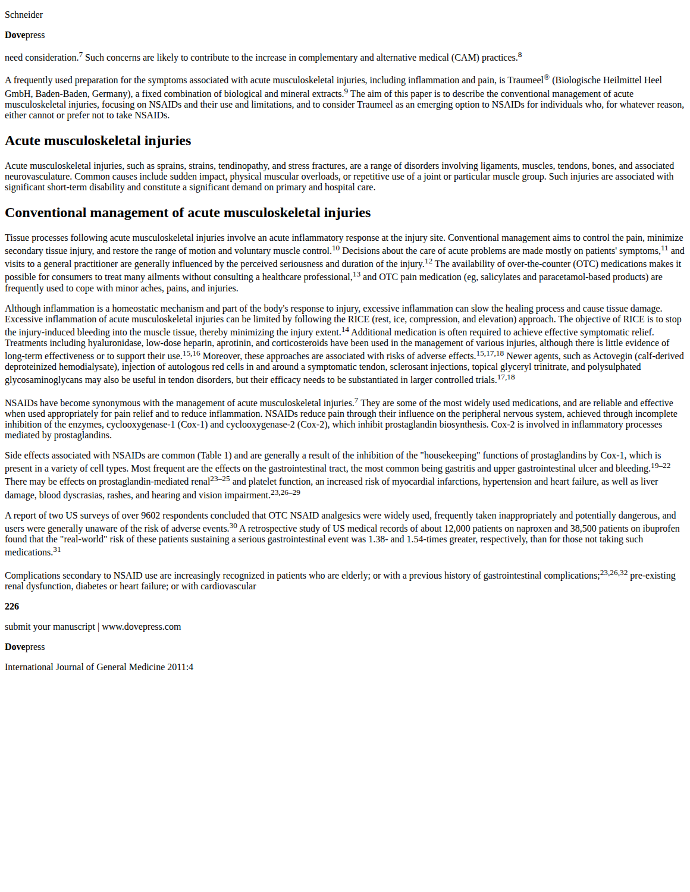Schneider
Dovepress
need consideration.7 Such concerns are likely to contribute to the increase in complementary and alternative medical (CAM) practices.8
A frequently used preparation for the symptoms associated with acute musculoskeletal injuries, including inflammation and pain, is Traumeel® (Biologische Heilmittel Heel GmbH, Baden-Baden, Germany), a fixed combination of biological and mineral extracts.9 The aim of this paper is to describe the conventional management of acute musculoskeletal injuries, focusing on NSAIDs and their use and limitations, and to consider Traumeel as an emerging option to NSAIDs for individuals who, for whatever reason, either cannot or prefer not to take NSAIDs.
Acute musculoskeletal injuries
Acute musculoskeletal injuries, such as sprains, strains, tendinopathy, and stress fractures, are a range of disorders involving ligaments, muscles, tendons, bones, and associated neurovasculature. Common causes include sudden impact, physical muscular overloads, or repetitive use of a joint or particular muscle group. Such injuries are associated with significant short-term disability and constitute a significant demand on primary and hospital care.
Conventional management of acute musculoskeletal injuries
Tissue processes following acute musculoskeletal injuries involve an acute inflammatory response at the injury site. Conventional management aims to control the pain, minimize secondary tissue injury, and restore the range of motion and voluntary muscle control.10 Decisions about the care of acute problems are made mostly on patients' symptoms,11 and visits to a general practitioner are generally influenced by the perceived seriousness and duration of the injury.12 The availability of over-the-counter (OTC) medications makes it possible for consumers to treat many ailments without consulting a healthcare professional,13 and OTC pain medication (eg, salicylates and paracetamol-based products) are frequently used to cope with minor aches, pains, and injuries.
Although inflammation is a homeostatic mechanism and part of the body's response to injury, excessive inflammation can slow the healing process and cause tissue damage. Excessive inflammation of acute musculoskeletal injuries can be limited by following the RICE (rest, ice, compression, and elevation) approach. The objective of RICE is to stop the injury-induced bleeding into the muscle tissue, thereby minimizing the injury extent.14 Additional medication is often required to achieve effective symptomatic relief. Treatments including hyaluronidase, low-dose heparin, aprotinin, and corticosteroids have been used in the management of various injuries, although there is little evidence of long-term effectiveness or to support their use.15,16 Moreover, these approaches are associated with risks of adverse effects.15,17,18 Newer agents, such as Actovegin (calf-derived deproteinized hemodialysate), injection of autologous red cells in and around a symptomatic tendon, sclerosant injections, topical glyceryl trinitrate, and polysulphated glycosaminoglycans may also be useful in tendon disorders, but their efficacy needs to be substantiated in larger controlled trials.17,18
NSAIDs have become synonymous with the management of acute musculoskeletal injuries.7 They are some of the most widely used medications, and are reliable and effective when used appropriately for pain relief and to reduce inflammation. NSAIDs reduce pain through their influence on the peripheral nervous system, achieved through incomplete inhibition of the enzymes, cyclooxygenase-1 (Cox-1) and cyclooxygenase-2 (Cox-2), which inhibit prostaglandin biosynthesis. Cox-2 is involved in inflammatory processes mediated by prostaglandins.
Side effects associated with NSAIDs are common (Table 1) and are generally a result of the inhibition of the "housekeeping" functions of prostaglandins by Cox-1, which is present in a variety of cell types. Most frequent are the effects on the gastrointestinal tract, the most common being gastritis and upper gastrointestinal ulcer and bleeding.19–22 There may be effects on prostaglandin-mediated renal23–25 and platelet function, an increased risk of myocardial infarctions, hypertension and heart failure, as well as liver damage, blood dyscrasias, rashes, and hearing and vision impairment.23,26–29
A report of two US surveys of over 9602 respondents concluded that OTC NSAID analgesics were widely used, frequently taken inappropriately and potentially dangerous, and users were generally unaware of the risk of adverse events.30 A retrospective study of US medical records of about 12,000 patients on naproxen and 38,500 patients on ibuprofen found that the "real-world" risk of these patients sustaining a serious gastrointestinal event was 1.38- and 1.54-times greater, respectively, than for those not taking such medications.31
Complications secondary to NSAID use are increasingly recognized in patients who are elderly; or with a previous history of gastrointestinal complications;23,26,32 pre-existing renal dysfunction, diabetes or heart failure; or with cardiovascular
226
submit your manuscript | www.dovepress.com
Dovepress
International Journal of General Medicine 2011:4